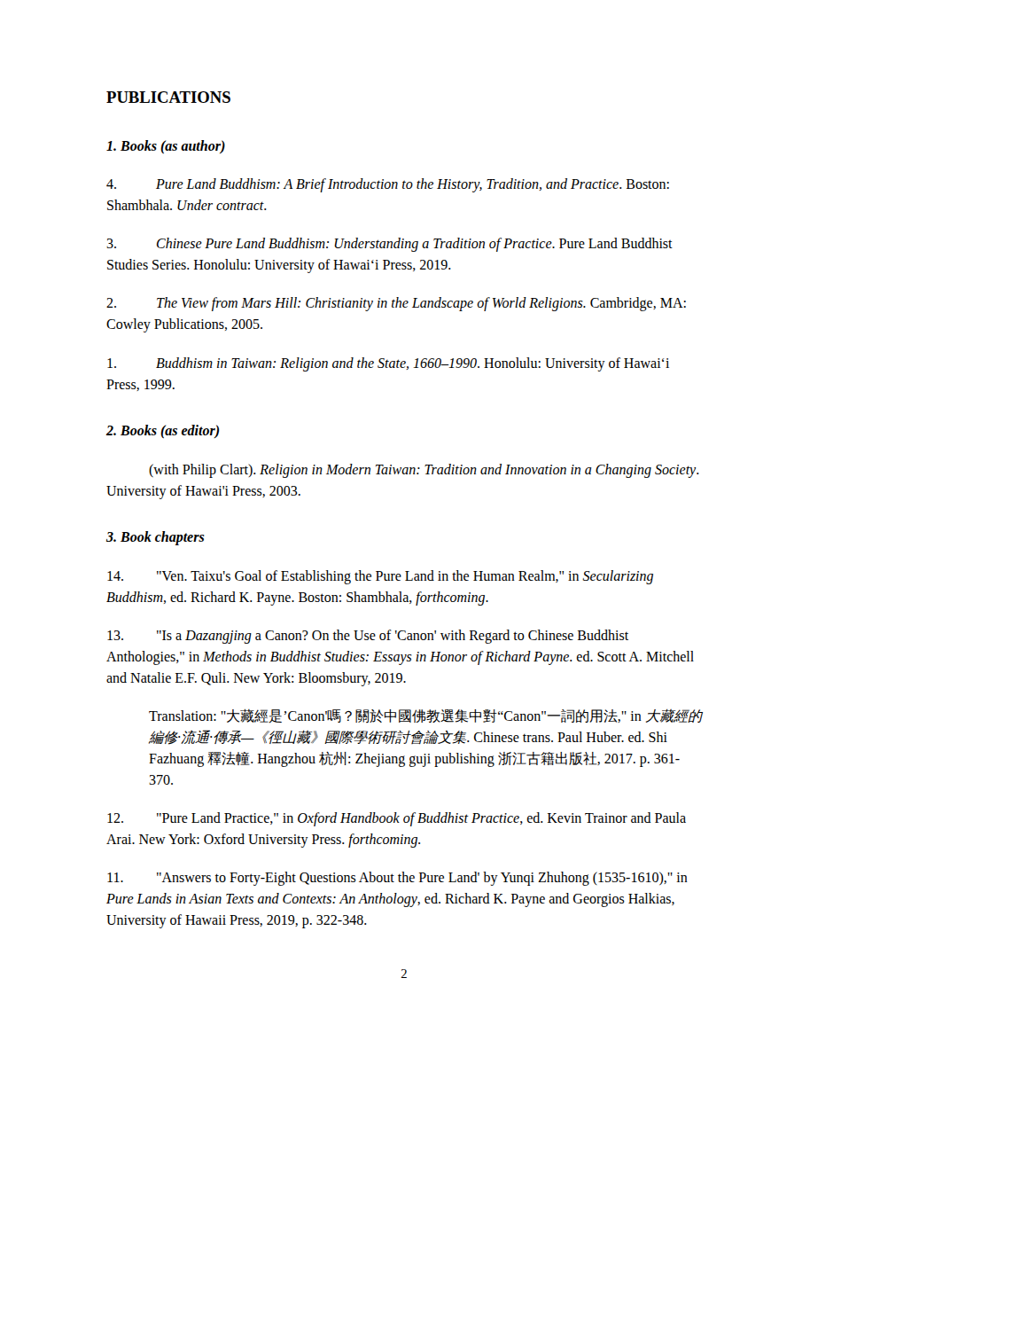PUBLICATIONS
1. Books (as author)
4. Pure Land Buddhism: A Brief Introduction to the History, Tradition, and Practice. Boston: Shambhala. Under contract.
3. Chinese Pure Land Buddhism: Understanding a Tradition of Practice. Pure Land Buddhist Studies Series. Honolulu: University of Hawai‘i Press, 2019.
2. The View from Mars Hill: Christianity in the Landscape of World Religions. Cambridge, MA: Cowley Publications, 2005.
1. Buddhism in Taiwan: Religion and the State, 1660–1990. Honolulu: University of Hawai‘i Press, 1999.
2. Books (as editor)
(with Philip Clart). Religion in Modern Taiwan: Tradition and Innovation in a Changing Society. University of Hawai'i Press, 2003.
3. Book chapters
14."Ven. Taixu's Goal of Establishing the Pure Land in the Human Realm," in Secularizing Buddhism, ed. Richard K. Payne. Boston: Shambhala, forthcoming.
13."Is a Dazangjing a Canon? On the Use of 'Canon' with Regard to Chinese Buddhist Anthologies," in Methods in Buddhist Studies: Essays in Honor of Richard Payne. ed. Scott A. Mitchell and Natalie E.F. Quli. New York: Bloomsbury, 2019.
Translation: "大藏經是’Canon'嗎？關於中國佛教選集中對“Canon"一詞的用法," in 大藏經的編修·流通·傳承—《徑山藏》國際學術研討會論文集. Chinese trans. Paul Huber. ed. Shi Fazhuang 釋法幢. Hangzhou 杭州: Zhejiang guji publishing 浙江古籍出版社, 2017. p. 361-370.
12."Pure Land Practice," in Oxford Handbook of Buddhist Practice, ed. Kevin Trainor and Paula Arai. New York: Oxford University Press. forthcoming.
11."Answers to Forty-Eight Questions About the Pure Land' by Yunqi Zhuhong (1535-1610)," in Pure Lands in Asian Texts and Contexts: An Anthology, ed. Richard K. Payne and Georgios Halkias, University of Hawaii Press, 2019, p. 322-348.
2